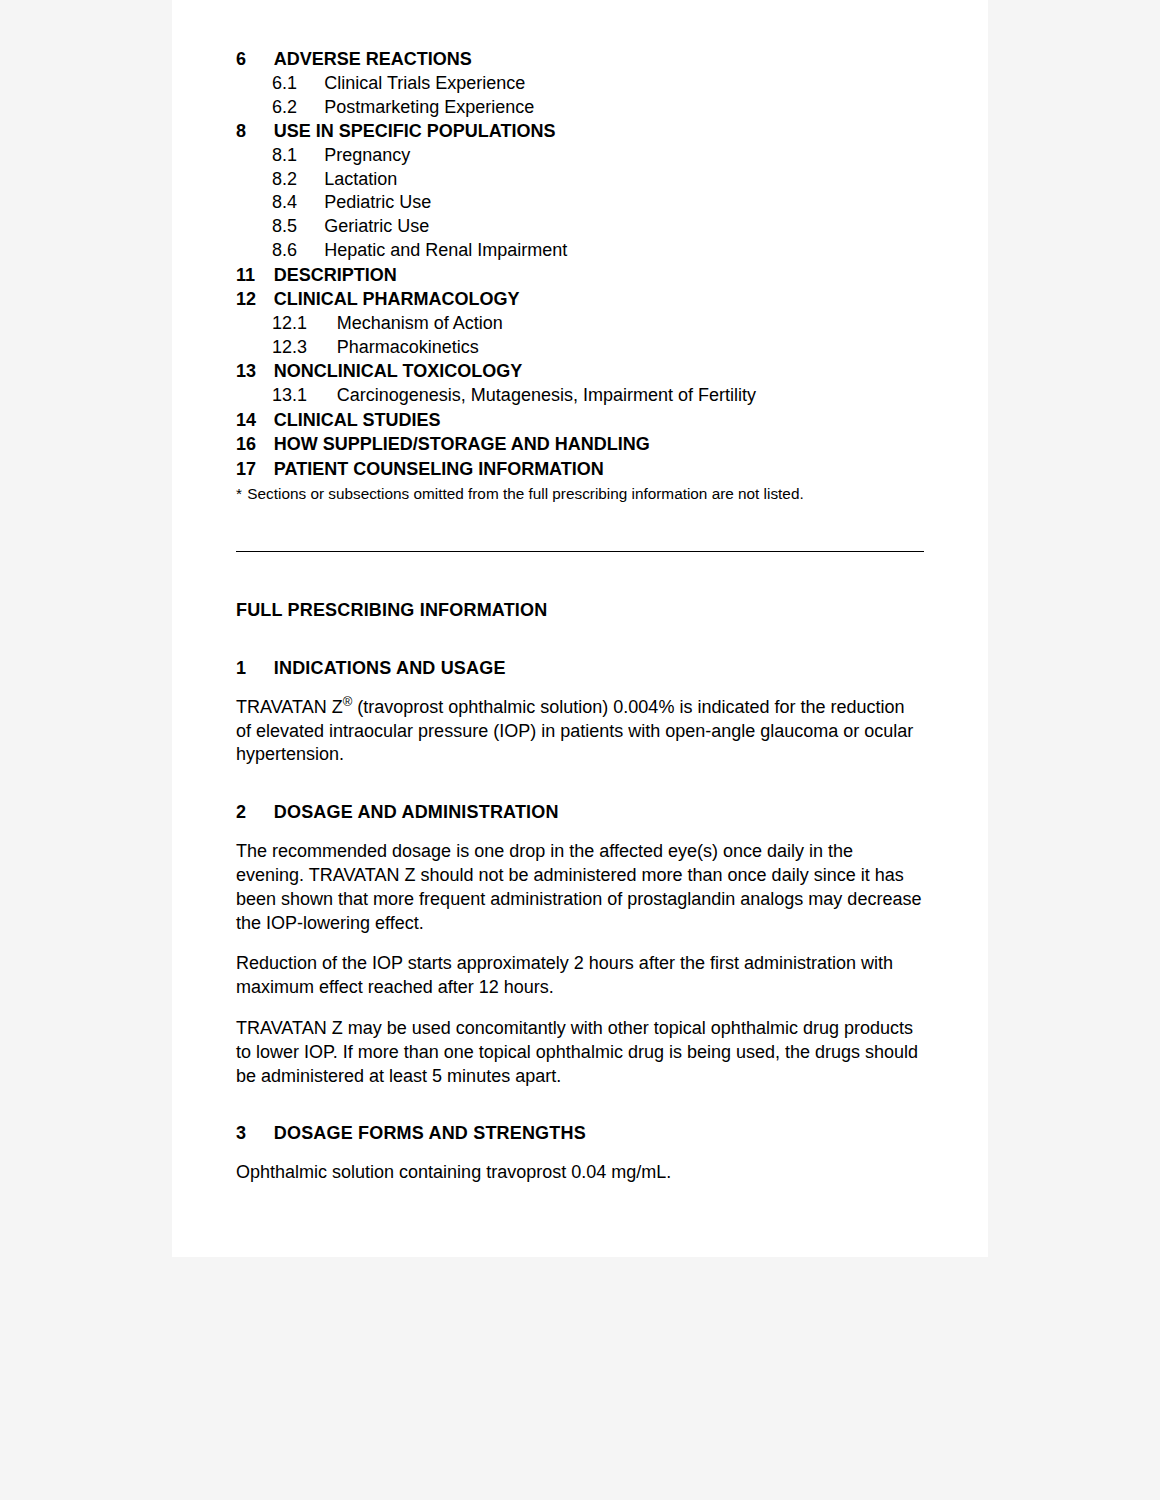6 Adverse Reactions
6.1 Clinical Trials Experience
6.2 Postmarketing Experience
8 Use in Specific Populations
8.1 Pregnancy
8.2 Lactation
8.4 Pediatric Use
8.5 Geriatric Use
8.6 Hepatic and Renal Impairment
11 Description
12 Clinical Pharmacology
12.1 Mechanism of Action
12.3 Pharmacokinetics
13 Nonclinical Toxicology
13.1 Carcinogenesis, Mutagenesis, Impairment of Fertility
14 Clinical Studies
16 How Supplied/Storage and Handling
17 Patient Counseling Information
*Sections or subsections omitted from the full prescribing information are not listed.
FULL PRESCRIBING INFORMATION
1 INDICATIONS AND USAGE
TRAVATAN Z® (travoprost ophthalmic solution) 0.004% is indicated for the reduction of elevated intraocular pressure (IOP) in patients with open-angle glaucoma or ocular hypertension.
2 DOSAGE AND ADMINISTRATION
The recommended dosage is one drop in the affected eye(s) once daily in the evening. TRAVATAN Z should not be administered more than once daily since it has been shown that more frequent administration of prostaglandin analogs may decrease the IOP-lowering effect.
Reduction of the IOP starts approximately 2 hours after the first administration with maximum effect reached after 12 hours.
TRAVATAN Z may be used concomitantly with other topical ophthalmic drug products to lower IOP. If more than one topical ophthalmic drug is being used, the drugs should be administered at least 5 minutes apart.
3 DOSAGE FORMS AND STRENGTHS
Ophthalmic solution containing travoprost 0.04 mg/mL.